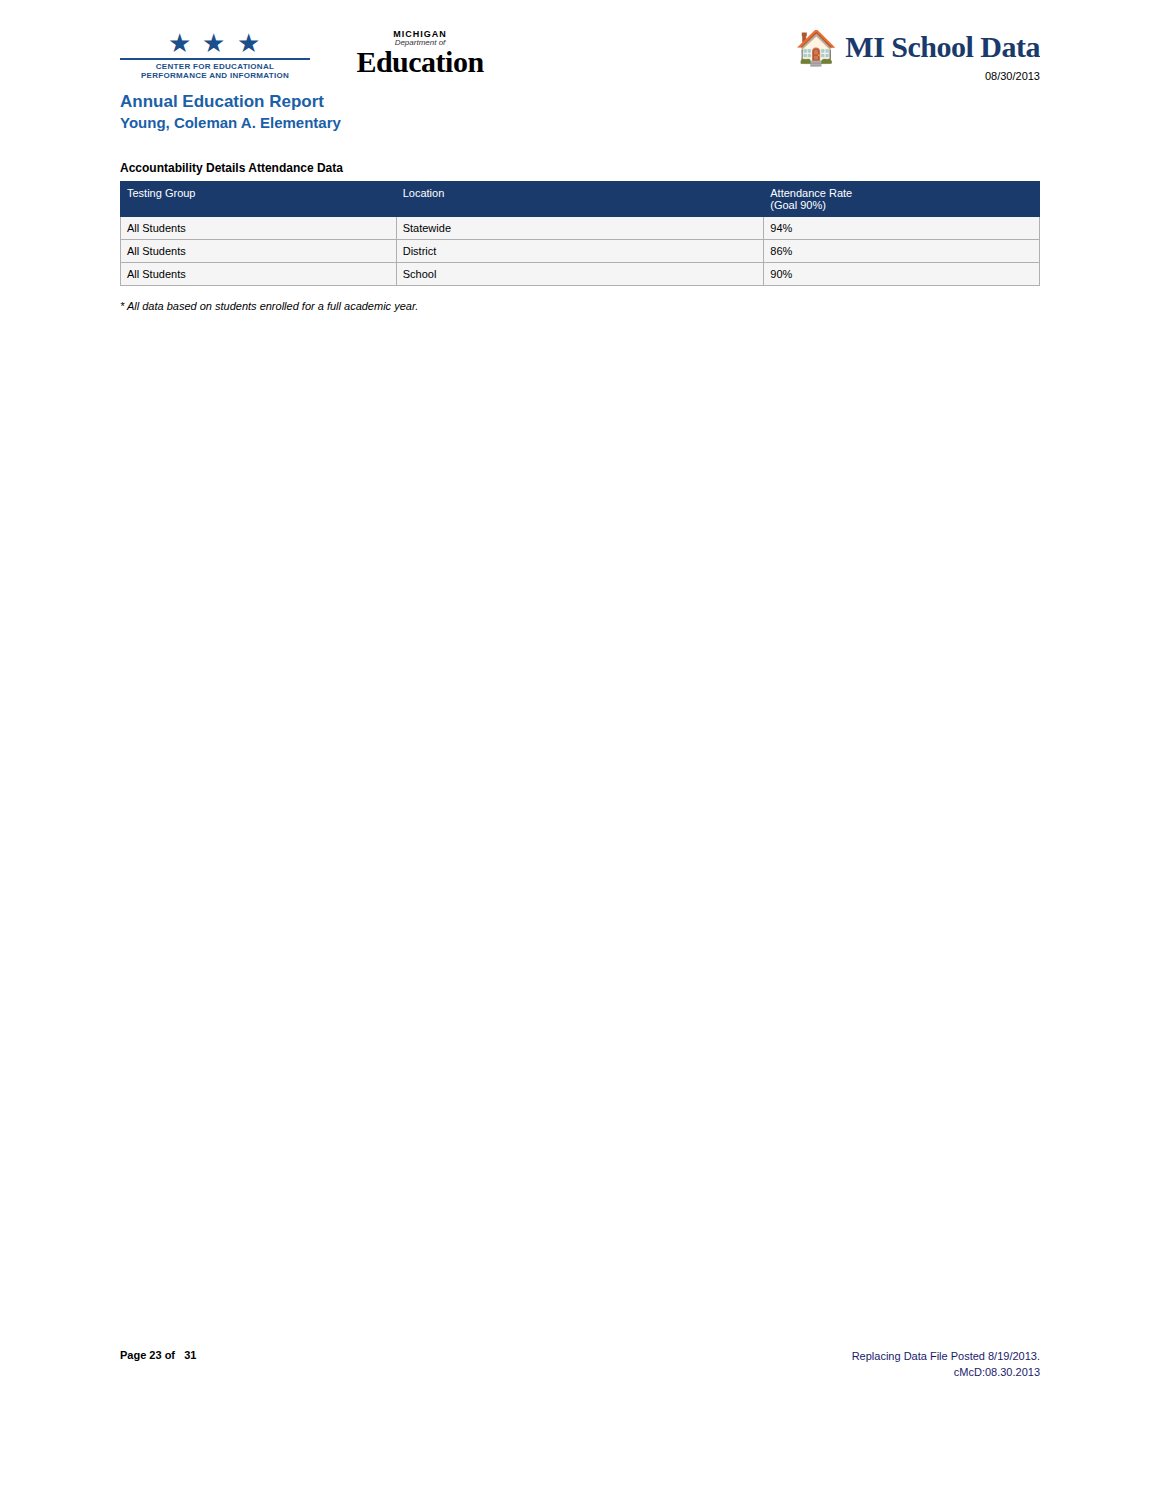★ ★ ★
CENTER FOR EDUCATIONAL
PERFORMANCE AND INFORMATION
MICHIGAN
Department of
Education
🏠 MI School Data
08/30/2013
Annual Education Report
Young, Coleman A. Elementary
Accountability Details Attendance Data
| Testing Group | Location | Attendance Rate (Goal 90%) |
| --- | --- | --- |
| All Students | Statewide | 94% |
| All Students | District | 86% |
| All Students | School | 90% |
* All data based on students enrolled for a full academic year.
Page 23 of 31
Replacing Data File Posted 8/19/2013.
cMcD:08.30.2013